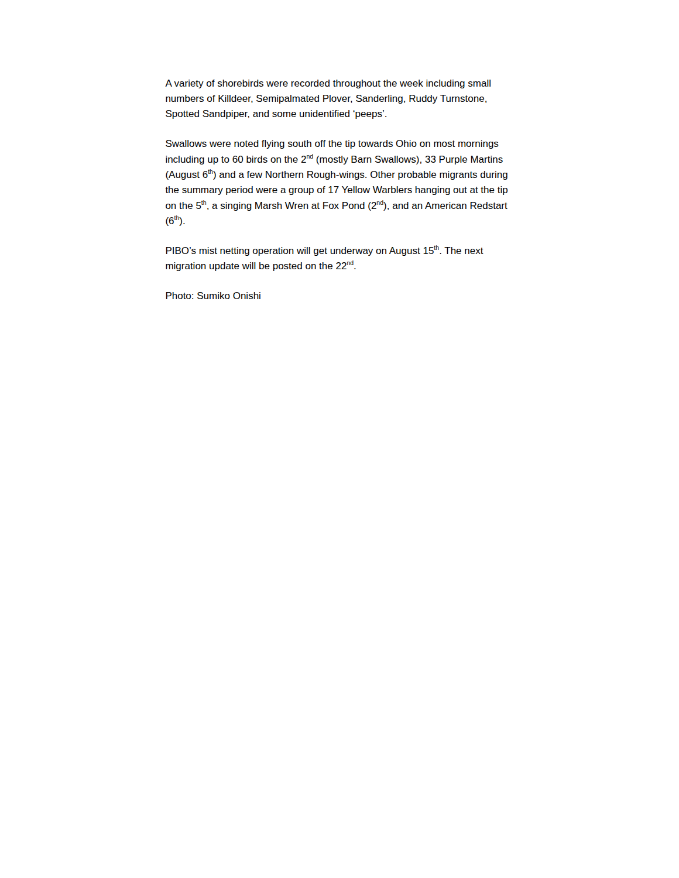A variety of shorebirds were recorded throughout the week including small numbers of Killdeer, Semipalmated Plover, Sanderling, Ruddy Turnstone, Spotted Sandpiper, and some unidentified ‘peeps’.
Swallows were noted flying south off the tip towards Ohio on most mornings including up to 60 birds on the 2nd (mostly Barn Swallows), 33 Purple Martins (August 6th) and a few Northern Rough-wings. Other probable migrants during the summary period were a group of 17 Yellow Warblers hanging out at the tip on the 5th, a singing Marsh Wren at Fox Pond (2nd), and an American Redstart (6th).
PIBO’s mist netting operation will get underway on August 15th. The next migration update will be posted on the 22nd.
Photo: Sumiko Onishi